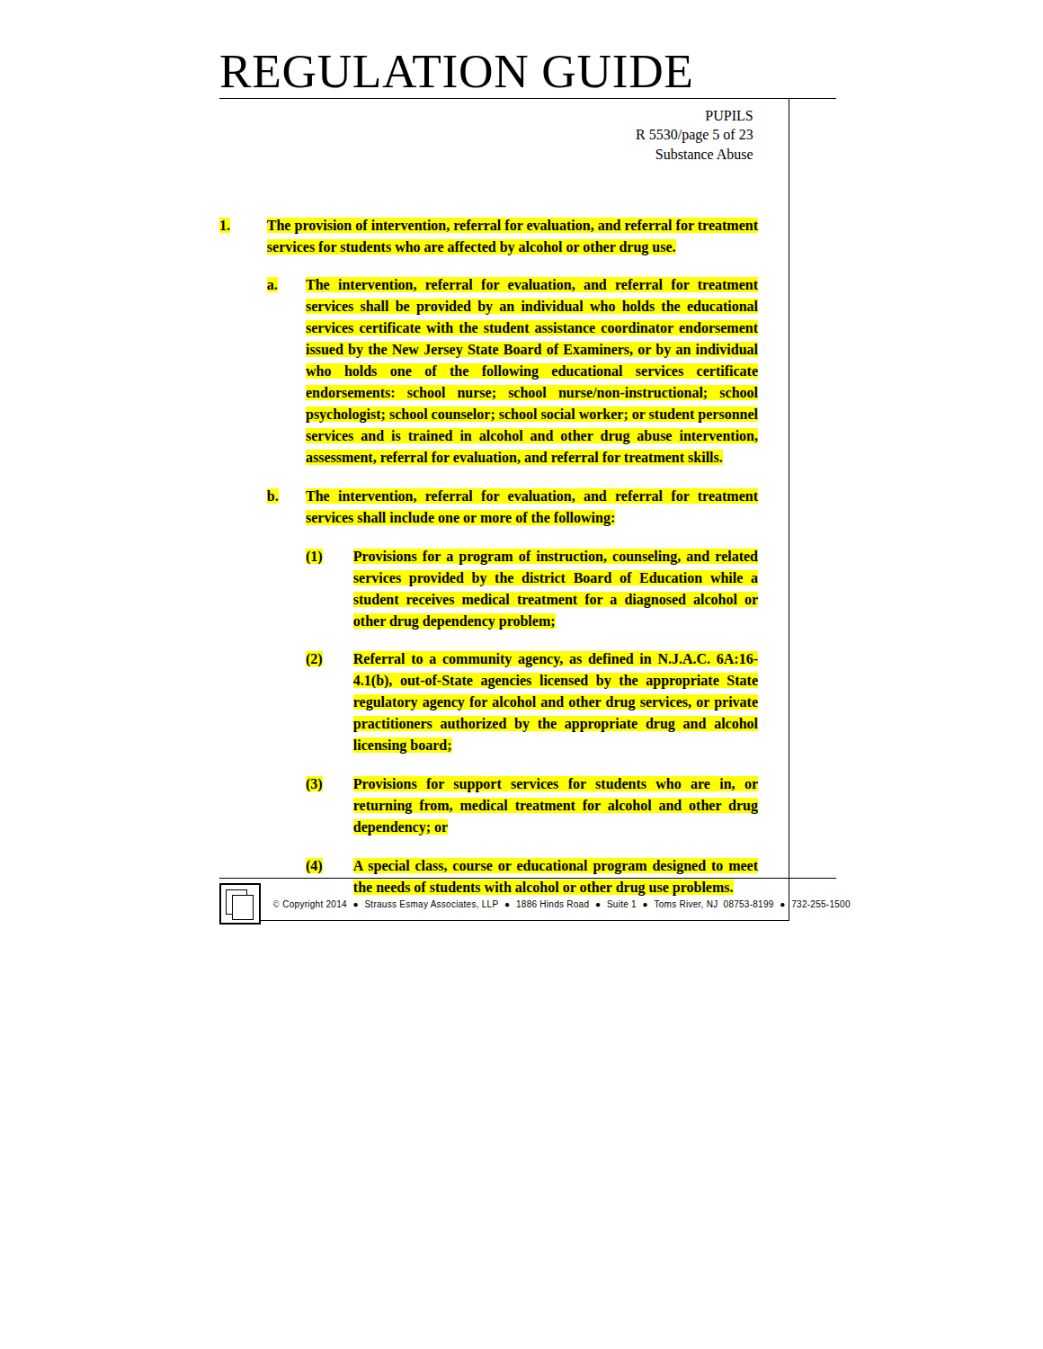REGULATION GUIDE
PUPILS
R 5530/page 5 of 23
Substance Abuse
| 1. | The provision of intervention, referral for evaluation, and referral for treatment services for students who are affected by alcohol or other drug use. |
| a. | The intervention, referral for evaluation, and referral for treatment services shall be provided by an individual who holds the educational services certificate with the student assistance coordinator endorsement issued by the New Jersey State Board of Examiners, or by an individual who holds one of the following educational services certificate endorsements: school nurse; school nurse/non-instructional; school psychologist; school counselor; school social worker; or student personnel services and is trained in alcohol and other drug abuse intervention, assessment, referral for evaluation, and referral for treatment skills. |
| b. | The intervention, referral for evaluation, and referral for treatment services shall include one or more of the following: |
| (1) | Provisions for a program of instruction, counseling, and related services provided by the district Board of Education while a student receives medical treatment for a diagnosed alcohol or other drug dependency problem; |
| (2) | Referral to a community agency, as defined in N.J.A.C. 6A:16-4.1(b), out-of-State agencies licensed by the appropriate State regulatory agency for alcohol and other drug services, or private practitioners authorized by the appropriate drug and alcohol licensing board; |
| (3) | Provisions for support services for students who are in, or returning from, medical treatment for alcohol and other drug dependency; or |
| (4) | A special class, course or educational program designed to meet the needs of students with alcohol or other drug use problems. |
© Copyright 2014●Strauss Esmay Associates, LLP●1886 Hinds Road●Suite 1●Toms River, NJ 08753-8199●732-255-1500